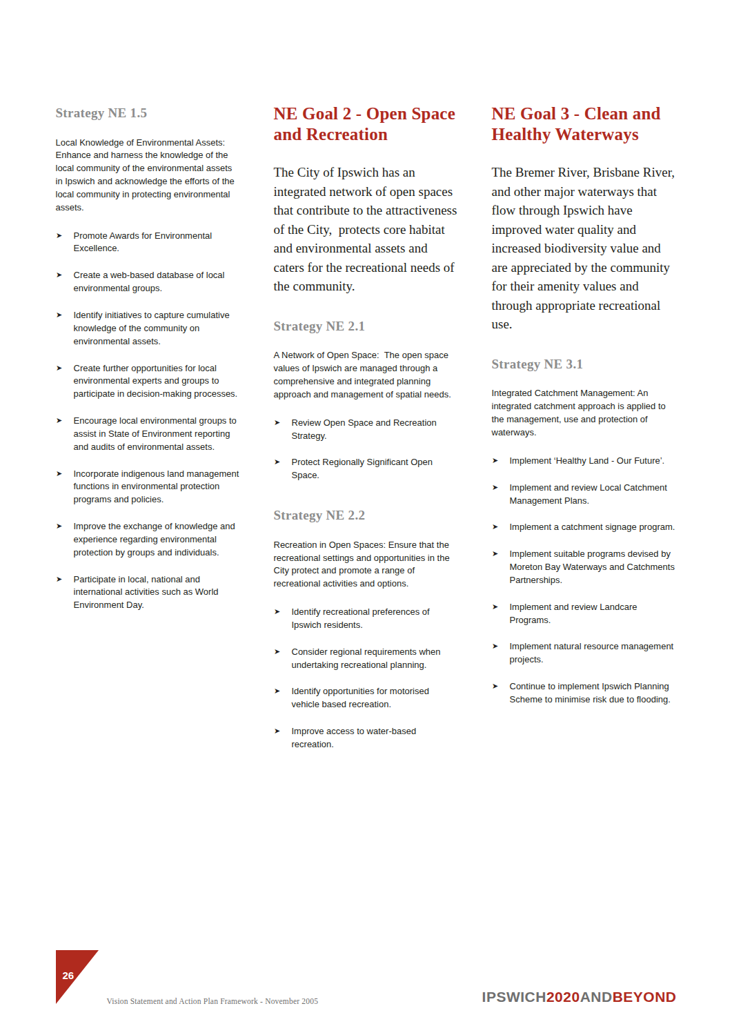Strategy NE 1.5
Local Knowledge of Environmental Assets: Enhance and harness the knowledge of the local community of the environmental assets in Ipswich and acknowledge the efforts of the local community in protecting environmental assets.
Promote Awards for Environmental Excellence.
Create a web-based database of local environmental groups.
Identify initiatives to capture cumulative knowledge of the community on environmental assets.
Create further opportunities for local environmental experts and groups to participate in decision-making processes.
Encourage local environmental groups to assist in State of Environment reporting and audits of environmental assets.
Incorporate indigenous land management functions in environmental protection programs and policies.
Improve the exchange of knowledge and experience regarding environmental protection by groups and individuals.
Participate in local, national and international activities such as World Environment Day.
NE Goal 2 - Open Space and Recreation
The City of Ipswich has an integrated network of open spaces that contribute to the attractiveness of the City, protects core habitat and environmental assets and caters for the recreational needs of the community.
Strategy NE 2.1
A Network of Open Space: The open space values of Ipswich are managed through a comprehensive and integrated planning approach and management of spatial needs.
Review Open Space and Recreation Strategy.
Protect Regionally Significant Open Space.
Strategy NE 2.2
Recreation in Open Spaces: Ensure that the recreational settings and opportunities in the City protect and promote a range of recreational activities and options.
Identify recreational preferences of Ipswich residents.
Consider regional requirements when undertaking recreational planning.
Identify opportunities for motorised vehicle based recreation.
Improve access to water-based recreation.
NE Goal 3 - Clean and Healthy Waterways
The Bremer River, Brisbane River, and other major waterways that flow through Ipswich have improved water quality and increased biodiversity value and are appreciated by the community for their amenity values and through appropriate recreational use.
Strategy NE 3.1
Integrated Catchment Management: An integrated catchment approach is applied to the management, use and protection of waterways.
Implement ‘Healthy Land - Our Future’.
Implement and review Local Catchment Management Plans.
Implement a catchment signage program.
Implement suitable programs devised by Moreton Bay Waterways and Catchments Partnerships.
Implement and review Landcare Programs.
Implement natural resource management projects.
Continue to implement Ipswich Planning Scheme to minimise risk due to flooding.
26
Vision Statement and Action Plan Framework - November 2005
IPSWICH 2020 AND BEYOND